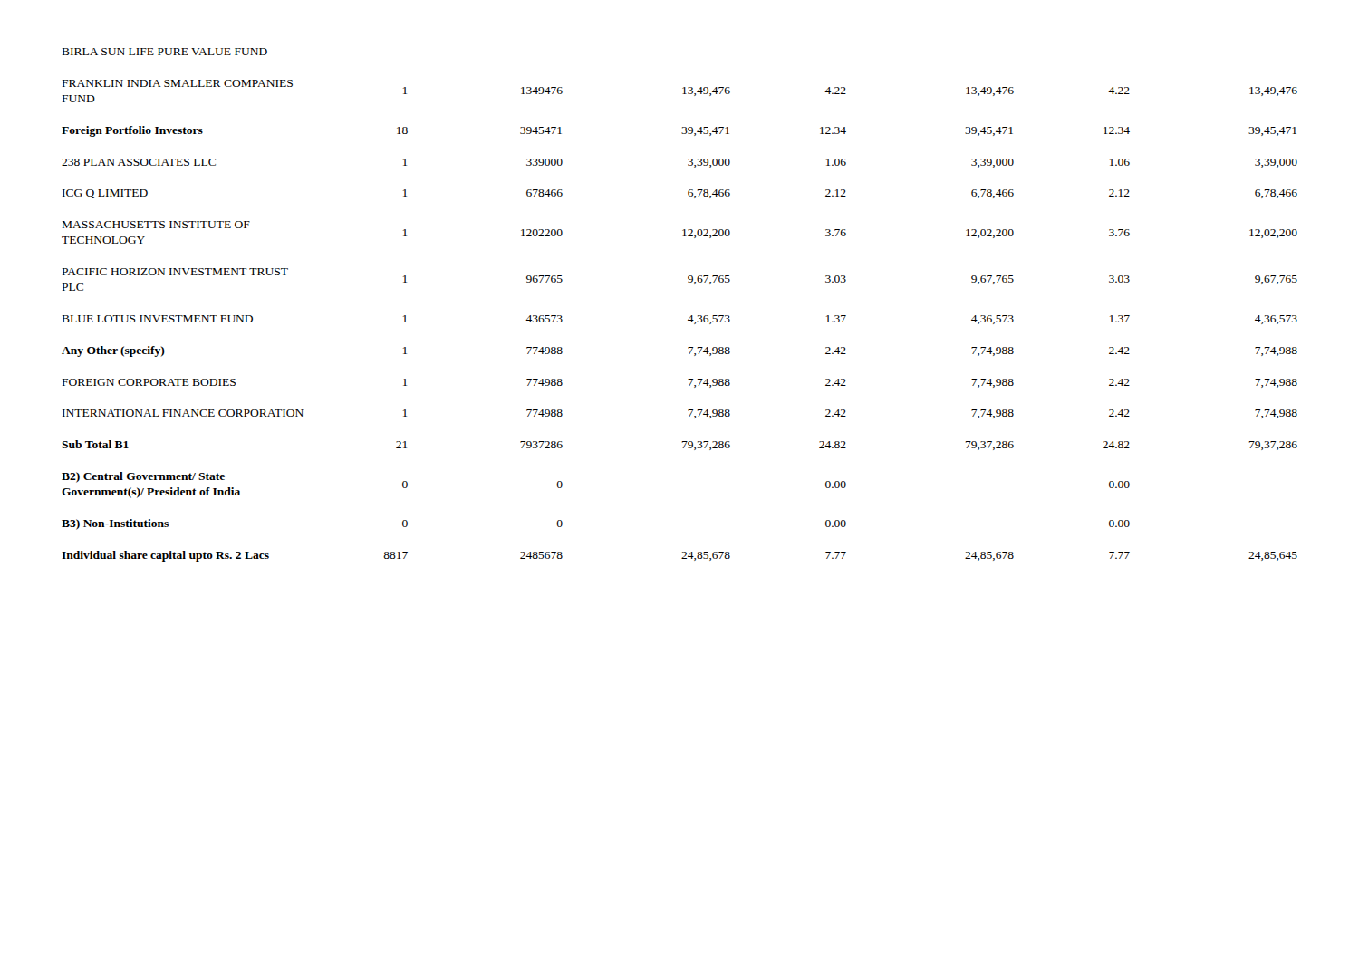| Birla Sun Life Pure Value Fund | | | | | | | |
| Franklin India Smaller Companies Fund | 1 | 1349476 | 13,49,476 | 4.22 | 13,49,476 | 4.22 | 13,49,476 |
| Foreign Portfolio Investors | 18 | 3945471 | 39,45,471 | 12.34 | 39,45,471 | 12.34 | 39,45,471 |
| 238 Plan Associates LLC | 1 | 339000 | 3,39,000 | 1.06 | 3,39,000 | 1.06 | 3,39,000 |
| ICG Q Limited | 1 | 678466 | 6,78,466 | 2.12 | 6,78,466 | 2.12 | 6,78,466 |
| Massachusetts Institute of Technology | 1 | 1202200 | 12,02,200 | 3.76 | 12,02,200 | 3.76 | 12,02,200 |
| Pacific Horizon Investment Trust PLC | 1 | 967765 | 9,67,765 | 3.03 | 9,67,765 | 3.03 | 9,67,765 |
| Blue Lotus Investment Fund | 1 | 436573 | 4,36,573 | 1.37 | 4,36,573 | 1.37 | 4,36,573 |
| Any Other (specify) | 1 | 774988 | 7,74,988 | 2.42 | 7,74,988 | 2.42 | 7,74,988 |
| Foreign Corporate Bodies | 1 | 774988 | 7,74,988 | 2.42 | 7,74,988 | 2.42 | 7,74,988 |
| International Finance Corporation | 1 | 774988 | 7,74,988 | 2.42 | 7,74,988 | 2.42 | 7,74,988 |
| Sub Total B1 | 21 | 7937286 | 79,37,286 | 24.82 | 79,37,286 | 24.82 | 79,37,286 |
| B2) Central Government/ State Government(s)/ President of India | 0 | 0 | | 0.00 | | 0.00 | |
| B3) Non-Institutions | 0 | 0 | | 0.00 | | 0.00 | |
| Individual share capital upto Rs. 2 Lacs | 8817 | 2485678 | 24,85,678 | 7.77 | 24,85,678 | 7.77 | 24,85,645 |